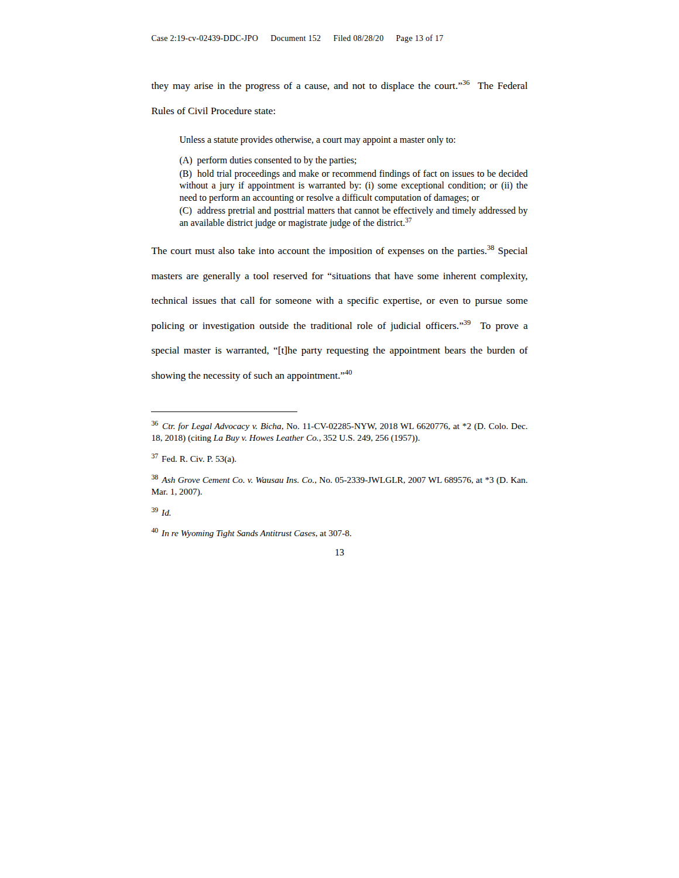Case 2:19-cv-02439-DDC-JPO Document 152 Filed 08/28/20 Page 13 of 17
they may arise in the progress of a cause, and not to displace the court.”36 The Federal Rules of Civil Procedure state:
Unless a statute provides otherwise, a court may appoint a master only to:
(A) perform duties consented to by the parties;
(B) hold trial proceedings and make or recommend findings of fact on issues to be decided without a jury if appointment is warranted by: (i) some exceptional condition; or (ii) the need to perform an accounting or resolve a difficult computation of damages; or
(C) address pretrial and posttrial matters that cannot be effectively and timely addressed by an available district judge or magistrate judge of the district.37
The court must also take into account the imposition of expenses on the parties.38 Special masters are generally a tool reserved for “situations that have some inherent complexity, technical issues that call for someone with a specific expertise, or even to pursue some policing or investigation outside the traditional role of judicial officers.”39 To prove a special master is warranted, “[t]he party requesting the appointment bears the burden of showing the necessity of such an appointment.”40
36 Ctr. for Legal Advocacy v. Bicha, No. 11-CV-02285-NYW, 2018 WL 6620776, at *2 (D. Colo. Dec. 18, 2018) (citing La Buy v. Howes Leather Co., 352 U.S. 249, 256 (1957)).
37 Fed. R. Civ. P. 53(a).
38 Ash Grove Cement Co. v. Wausau Ins. Co., No. 05-2339-JWLGLR, 2007 WL 689576, at *3 (D. Kan. Mar. 1, 2007).
39 Id.
40 In re Wyoming Tight Sands Antitrust Cases, at 307-8.
13